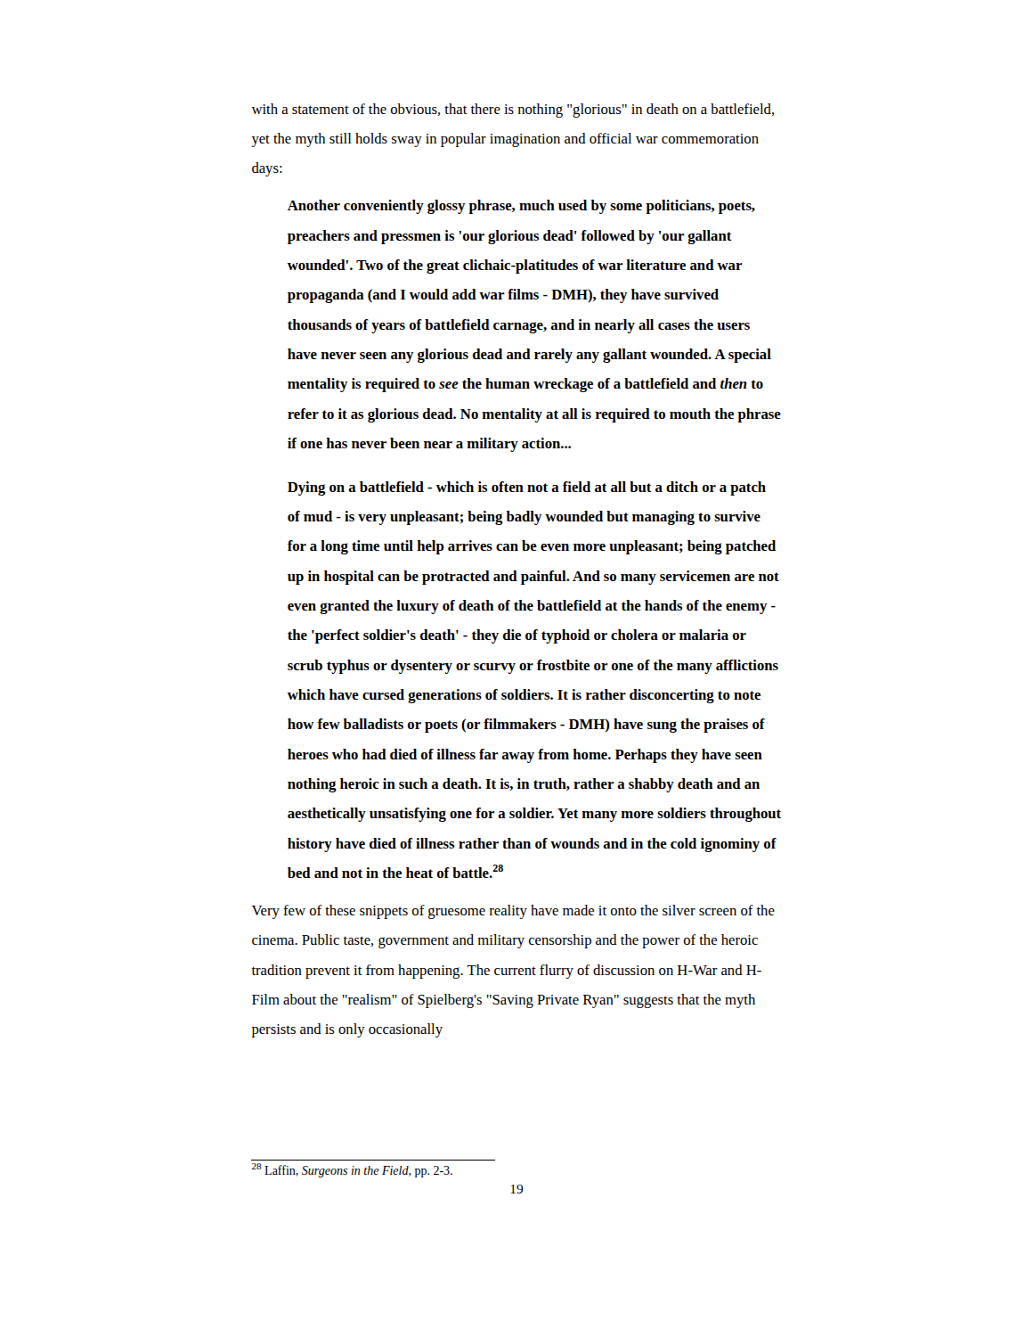with a statement of the obvious, that there is nothing "glorious" in death on a battlefield, yet the myth still holds sway in popular imagination and official war commemoration days:
Another conveniently glossy phrase, much used by some politicians, poets, preachers and pressmen is 'our glorious dead' followed by 'our gallant wounded'. Two of the great clichaic-platitudes of war literature and war propaganda (and I would add war films - DMH), they have survived thousands of years of battlefield carnage, and in nearly all cases the users have never seen any glorious dead and rarely any gallant wounded. A special mentality is required to see the human wreckage of a battlefield and then to refer to it as glorious dead. No mentality at all is required to mouth the phrase if one has never been near a military action...
Dying on a battlefield - which is often not a field at all but a ditch or a patch of mud - is very unpleasant; being badly wounded but managing to survive for a long time until help arrives can be even more unpleasant; being patched up in hospital can be protracted and painful. And so many servicemen are not even granted the luxury of death of the battlefield at the hands of the enemy - the 'perfect soldier's death' - they die of typhoid or cholera or malaria or scrub typhus or dysentery or scurvy or frostbite or one of the many afflictions which have cursed generations of soldiers. It is rather disconcerting to note how few balladists or poets (or filmmakers - DMH) have sung the praises of heroes who had died of illness far away from home. Perhaps they have seen nothing heroic in such a death. It is, in truth, rather a shabby death and an aesthetically unsatisfying one for a soldier. Yet many more soldiers throughout history have died of illness rather than of wounds and in the cold ignominy of bed and not in the heat of battle.28
Very few of these snippets of gruesome reality have made it onto the silver screen of the cinema. Public taste, government and military censorship and the power of the heroic tradition prevent it from happening. The current flurry of discussion on H-War and H-Film about the "realism" of Spielberg's "Saving Private Ryan" suggests that the myth persists and is only occasionally
28 Laffin, Surgeons in the Field, pp. 2-3.
19